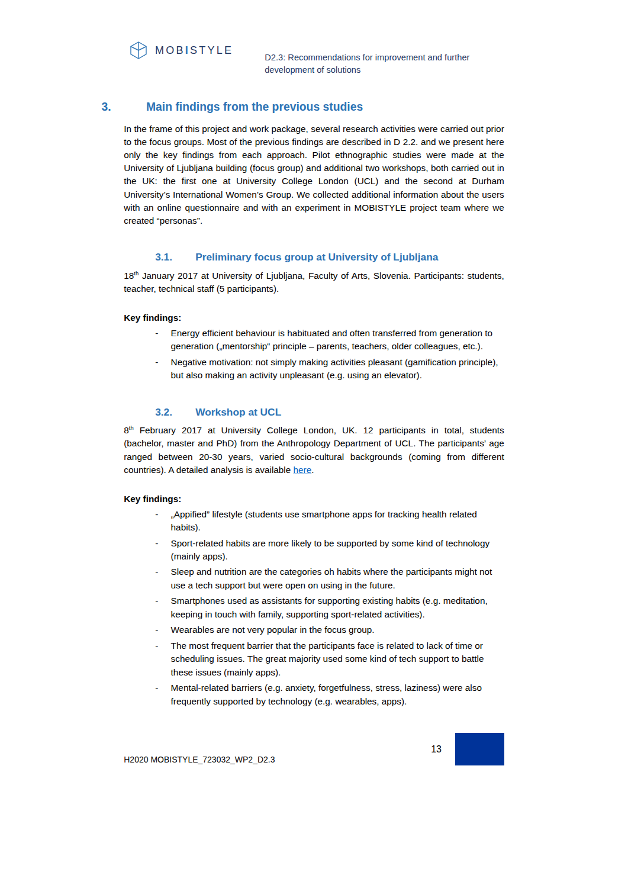MOBISTYLE
D2.3: Recommendations for improvement and further development of solutions
3. Main findings from the previous studies
In the frame of this project and work package, several research activities were carried out prior to the focus groups. Most of the previous findings are described in D 2.2. and we present here only the key findings from each approach. Pilot ethnographic studies were made at the University of Ljubljana building (focus group) and additional two workshops, both carried out in the UK: the first one at University College London (UCL) and the second at Durham University’s International Women’s Group. We collected additional information about the users with an online questionnaire and with an experiment in MOBISTYLE project team where we created “personas”.
3.1. Preliminary focus group at University of Ljubljana
18th January 2017 at University of Ljubljana, Faculty of Arts, Slovenia. Participants: students, teacher, technical staff (5 participants).
Key findings:
Energy efficient behaviour is habituated and often transferred from generation to generation („mentorship“ principle – parents, teachers, older colleagues, etc.).
Negative motivation: not simply making activities pleasant (gamification principle),
but also making an activity unpleasant (e.g. using an elevator).
3.2. Workshop at UCL
8th February 2017 at University College London, UK. 12 participants in total, students (bachelor, master and PhD) from the Anthropology Department of UCL. The participants’ age ranged between 20-30 years, varied socio-cultural backgrounds (coming from different countries). A detailed analysis is available here.
Key findings:
„Appified” lifestyle (students use smartphone apps for tracking health related habits).
Sport-related habits are more likely to be supported by some kind of technology (mainly apps).
Sleep and nutrition are the categories oh habits where the participants might not use a tech support but were open on using in the future.
Smartphones used as assistants for supporting existing habits (e.g. meditation, keeping in touch with family, supporting sport-related activities).
Wearables are not very popular in the focus group.
The most frequent barrier that the participants face is related to lack of time or scheduling issues. The great majority used some kind of tech support to battle these issues (mainly apps).
Mental-related barriers (e.g. anxiety, forgetfulness, stress, laziness) were also frequently supported by technology (e.g. wearables, apps).
H2020 MOBISTYLE_723032_WP2_D2.3
13